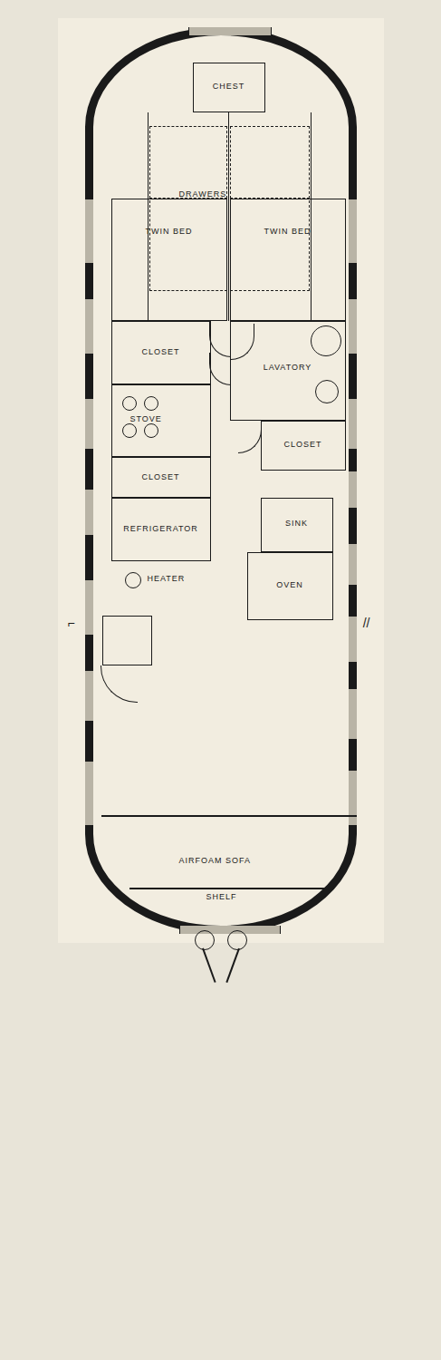CHEST
DRAWERS
TWIN BED
TWIN BED
CLOSET
LAVATORY
STOVE
CLOSET
CLOSET
REFRIGERATOR
SINK
OVEN
HEATER
AIRFOAM SOFA
SHELF
⌐
//